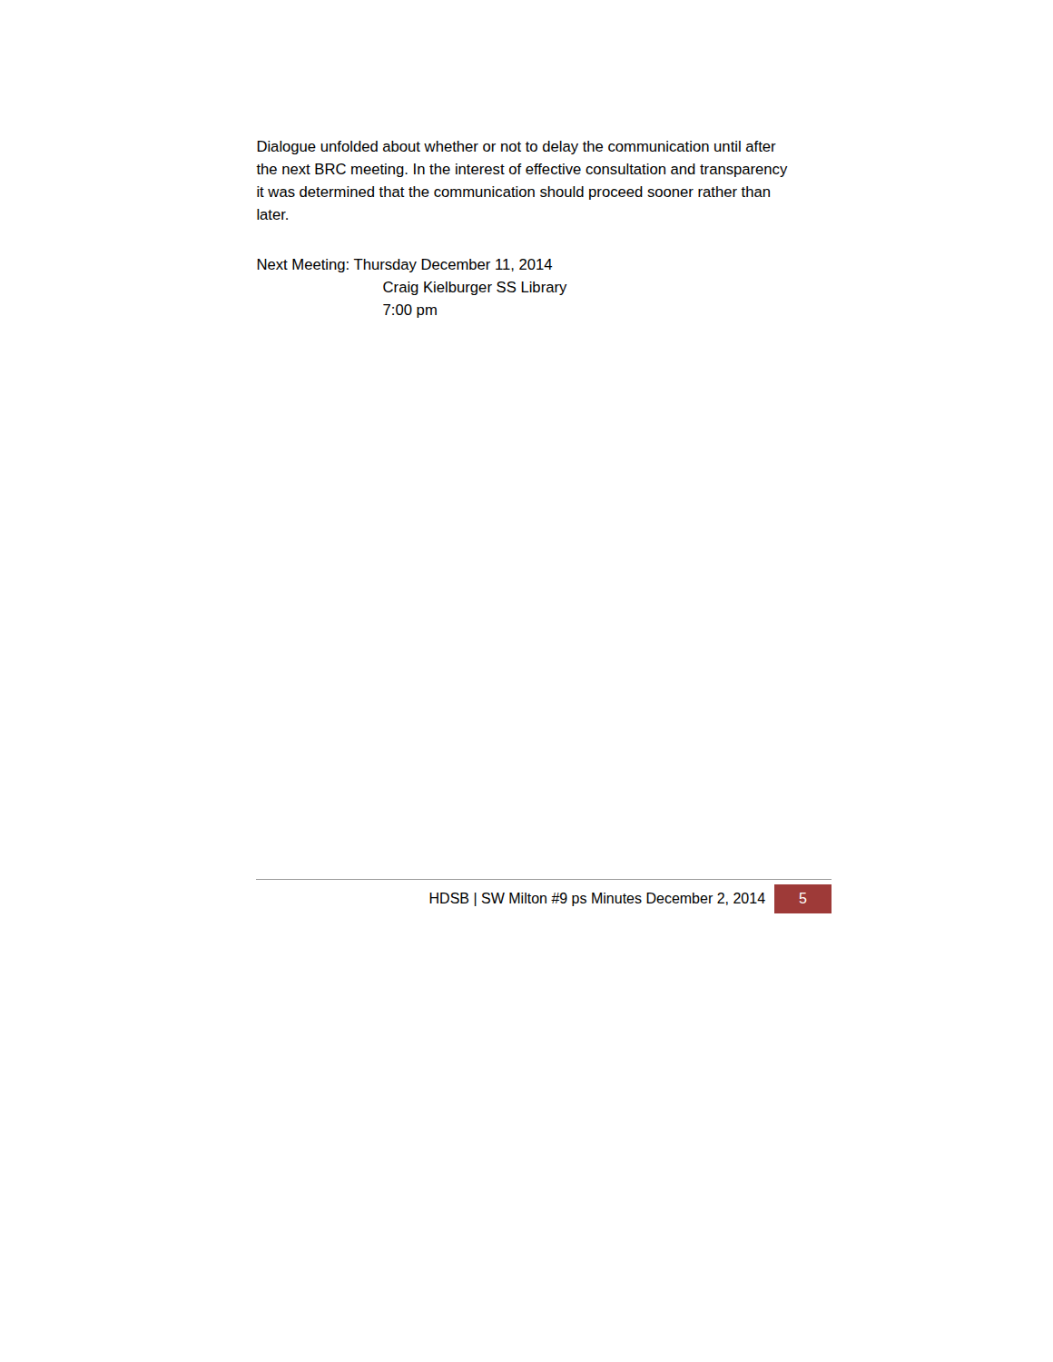Dialogue unfolded about whether or not to delay the communication until after the next BRC meeting. In the interest of effective consultation and transparency it was determined that the communication should proceed sooner rather than later.
Next Meeting: Thursday December 11, 2014
Craig Kielburger SS Library
7:00 pm
HDSB | SW Milton #9 ps Minutes December 2, 2014
5